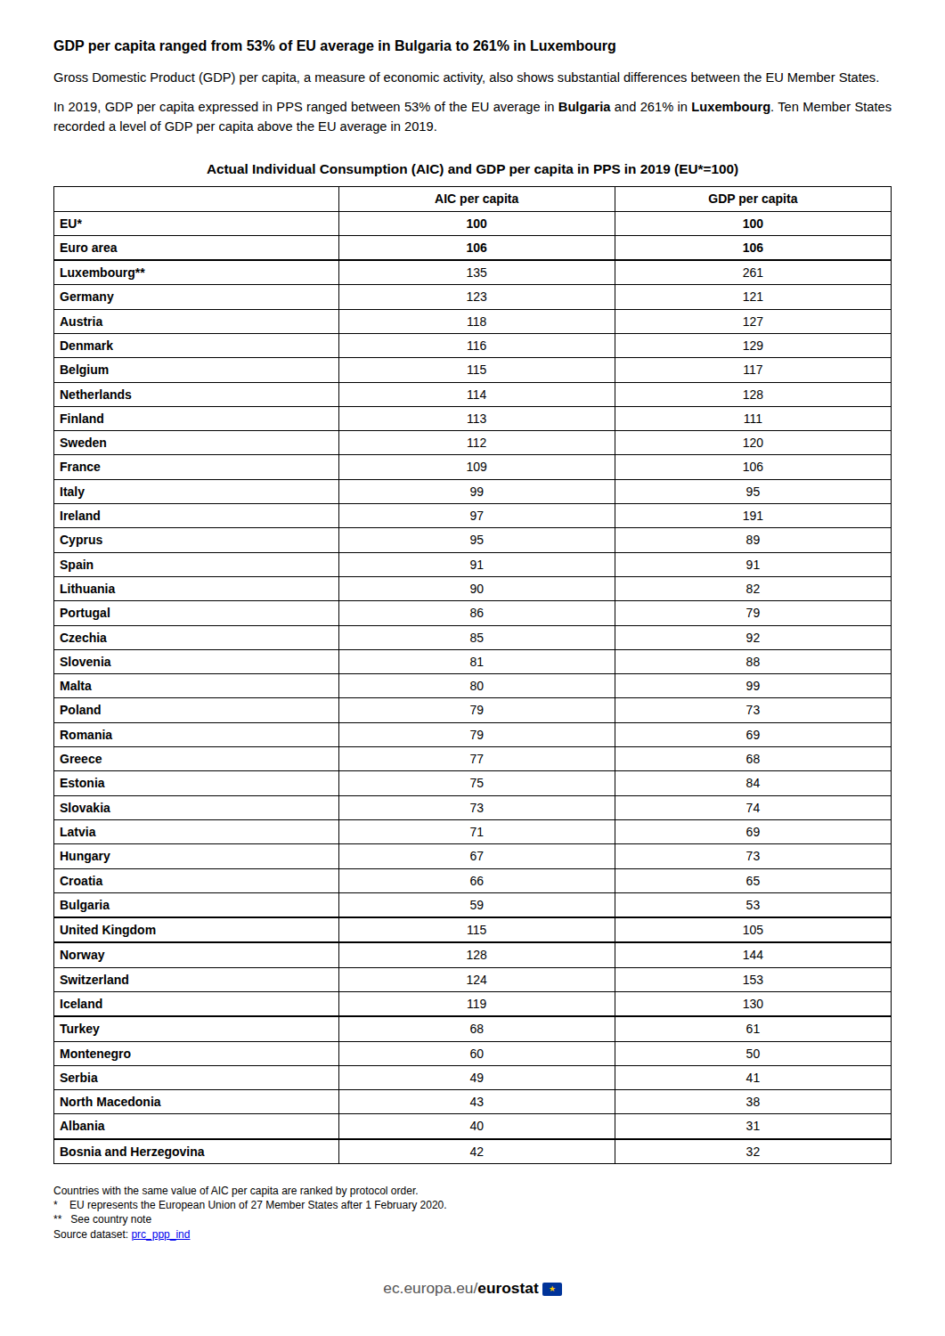GDP per capita ranged from 53% of EU average in Bulgaria to 261% in Luxembourg
Gross Domestic Product (GDP) per capita, a measure of economic activity, also shows substantial differences between the EU Member States.
In 2019, GDP per capita expressed in PPS ranged between 53% of the EU average in Bulgaria and 261% in Luxembourg. Ten Member States recorded a level of GDP per capita above the EU average in 2019.
Actual Individual Consumption (AIC) and GDP per capita in PPS in 2019 (EU*=100)
| | AIC per capita | GDP per capita |
| --- | --- | --- |
| EU* | 100 | 100 |
| Euro area | 106 | 106 |
| Luxembourg** | 135 | 261 |
| Germany | 123 | 121 |
| Austria | 118 | 127 |
| Denmark | 116 | 129 |
| Belgium | 115 | 117 |
| Netherlands | 114 | 128 |
| Finland | 113 | 111 |
| Sweden | 112 | 120 |
| France | 109 | 106 |
| Italy | 99 | 95 |
| Ireland | 97 | 191 |
| Cyprus | 95 | 89 |
| Spain | 91 | 91 |
| Lithuania | 90 | 82 |
| Portugal | 86 | 79 |
| Czechia | 85 | 92 |
| Slovenia | 81 | 88 |
| Malta | 80 | 99 |
| Poland | 79 | 73 |
| Romania | 79 | 69 |
| Greece | 77 | 68 |
| Estonia | 75 | 84 |
| Slovakia | 73 | 74 |
| Latvia | 71 | 69 |
| Hungary | 67 | 73 |
| Croatia | 66 | 65 |
| Bulgaria | 59 | 53 |
| United Kingdom | 115 | 105 |
| Norway | 128 | 144 |
| Switzerland | 124 | 153 |
| Iceland | 119 | 130 |
| Turkey | 68 | 61 |
| Montenegro | 60 | 50 |
| Serbia | 49 | 41 |
| North Macedonia | 43 | 38 |
| Albania | 40 | 31 |
| Bosnia and Herzegovina | 42 | 32 |
Countries with the same value of AIC per capita are ranked by protocol order.
* EU represents the European Union of 27 Member States after 1 February 2020.
** See country note
Source dataset: prc_ppp_ind
ec.europa.eu/eurostat★